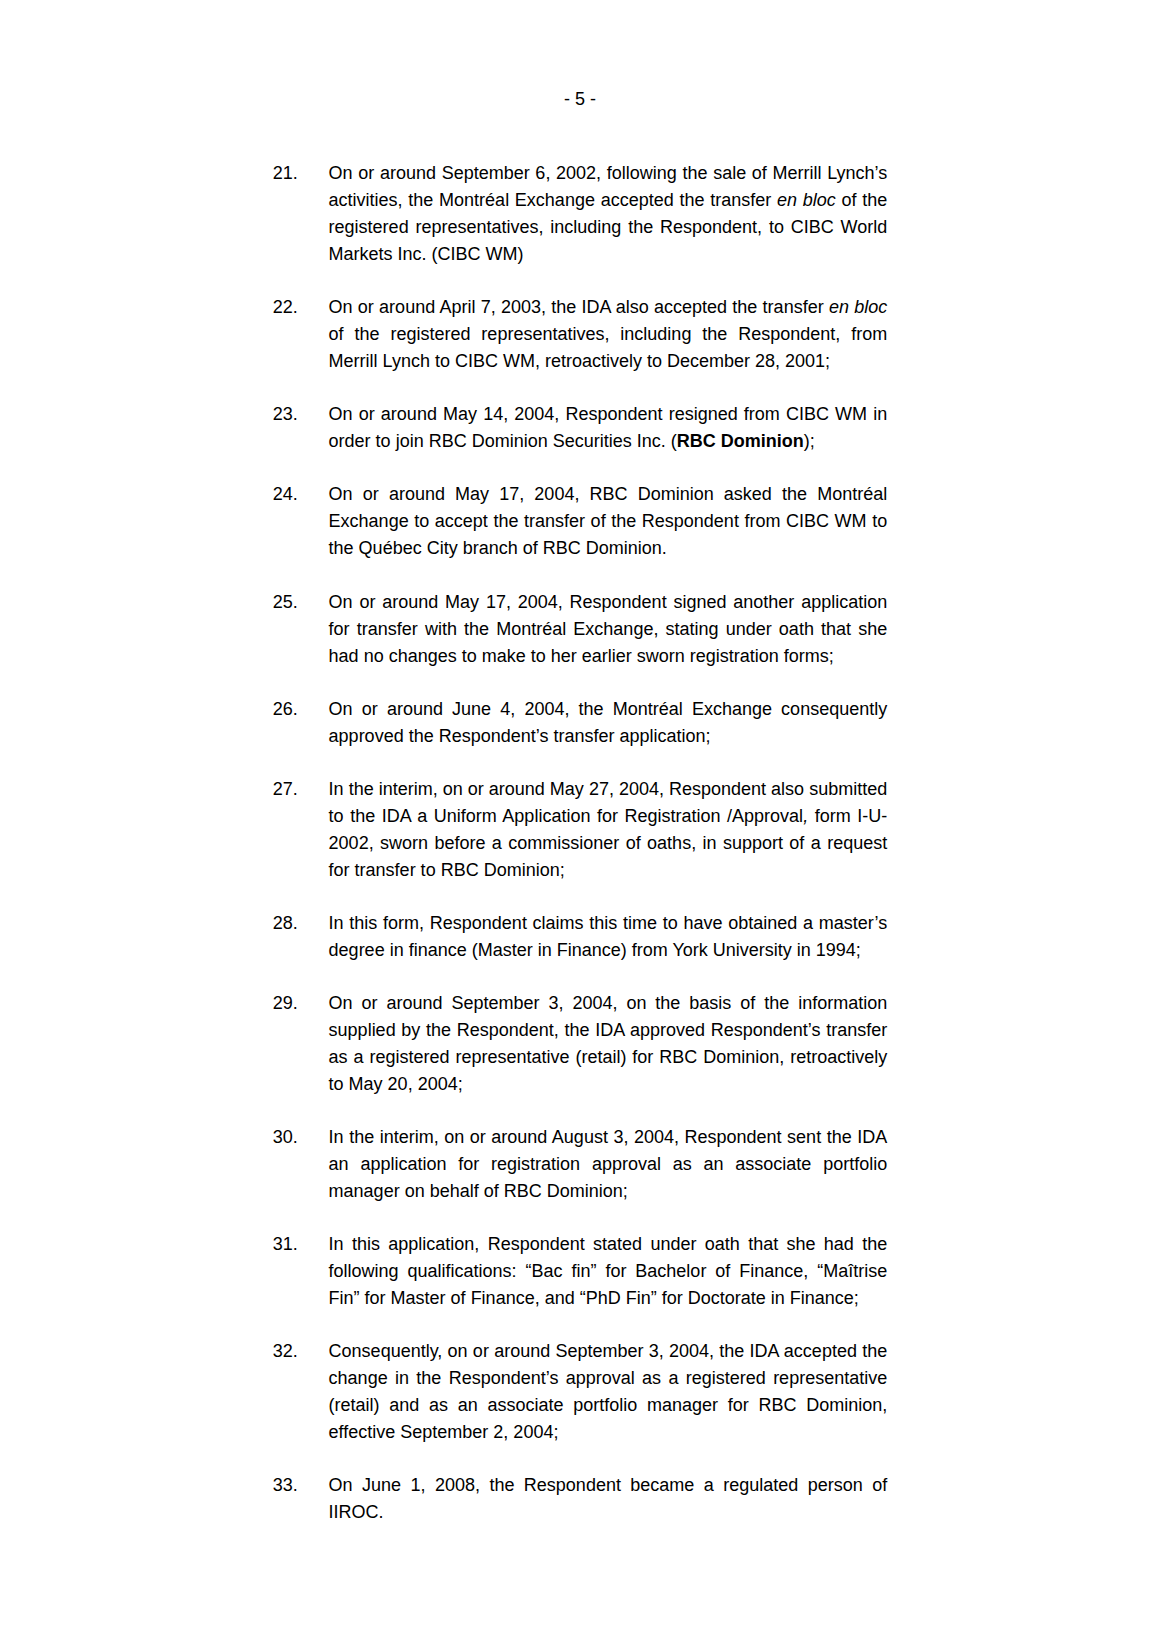- 5 -
21. On or around September 6, 2002, following the sale of Merrill Lynch’s activities, the Montréal Exchange accepted the transfer en bloc of the registered representatives, including the Respondent, to CIBC World Markets Inc. (CIBC WM)
22. On or around April 7, 2003, the IDA also accepted the transfer en bloc of the registered representatives, including the Respondent, from Merrill Lynch to CIBC WM, retroactively to December 28, 2001;
23. On or around May 14, 2004, Respondent resigned from CIBC WM in order to join RBC Dominion Securities Inc. (RBC Dominion);
24. On or around May 17, 2004, RBC Dominion asked the Montréal Exchange to accept the transfer of the Respondent from CIBC WM to the Québec City branch of RBC Dominion.
25. On or around May 17, 2004, Respondent signed another application for transfer with the Montréal Exchange, stating under oath that she had no changes to make to her earlier sworn registration forms;
26. On or around June 4, 2004, the Montréal Exchange consequently approved the Respondent’s transfer application;
27. In the interim, on or around May 27, 2004, Respondent also submitted to the IDA a Uniform Application for Registration /Approval, form I-U-2002, sworn before a commissioner of oaths, in support of a request for transfer to RBC Dominion;
28. In this form, Respondent claims this time to have obtained a master’s degree in finance (Master in Finance) from York University in 1994;
29. On or around September 3, 2004, on the basis of the information supplied by the Respondent, the IDA approved Respondent’s transfer as a registered representative (retail) for RBC Dominion, retroactively to May 20, 2004;
30. In the interim, on or around August 3, 2004, Respondent sent the IDA an application for registration approval as an associate portfolio manager on behalf of RBC Dominion;
31. In this application, Respondent stated under oath that she had the following qualifications: “Bac fin” for Bachelor of Finance, “Maîtrise Fin” for Master of Finance, and “PhD Fin” for Doctorate in Finance;
32. Consequently, on or around September 3, 2004, the IDA accepted the change in the Respondent’s approval as a registered representative (retail) and as an associate portfolio manager for RBC Dominion, effective September 2, 2004;
33. On June 1, 2008, the Respondent became a regulated person of IIROC.